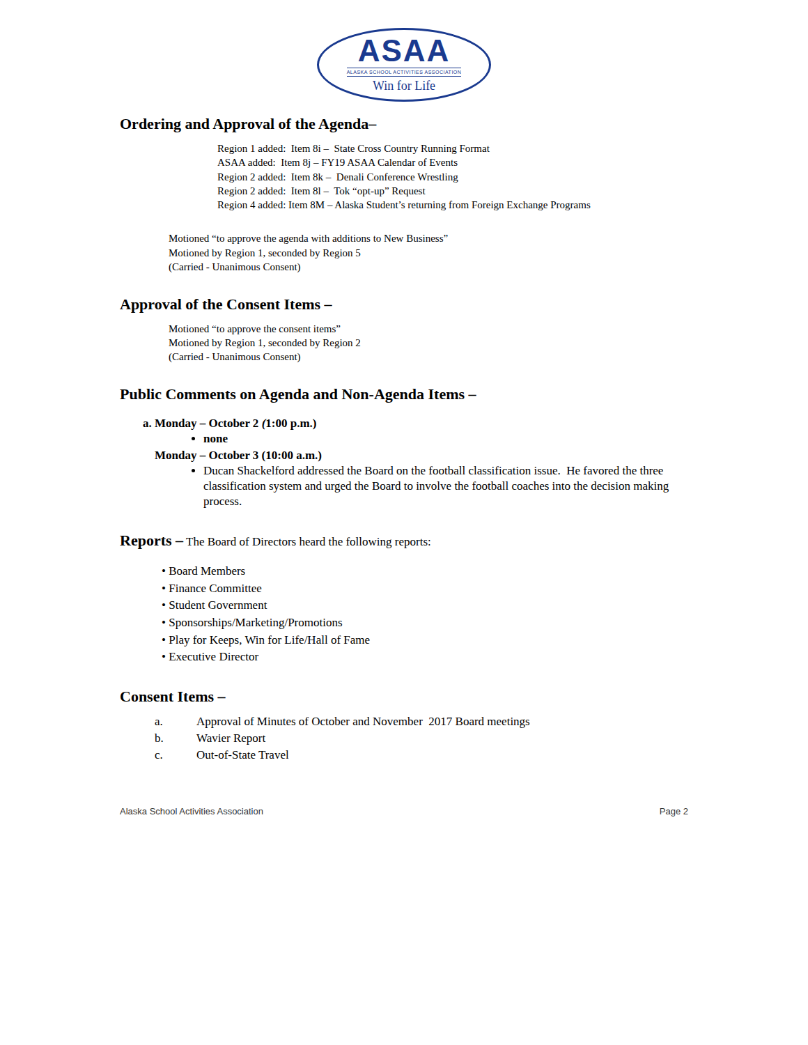ASAA
ALASKA SCHOOL ACTIVITIES ASSOCIATION
Win for Life
Ordering and Approval of the Agenda–
Region 1 added: Item 8i – State Cross Country Running Format
ASAA added: Item 8j – FY19 ASAA Calendar of Events
Region 2 added: Item 8k – Denali Conference Wrestling
Region 2 added: Item 8l – Tok “opt-up” Request
Region 4 added: Item 8M – Alaska Student’s returning from Foreign Exchange Programs
Motioned “to approve the agenda with additions to New Business”
Motioned by Region 1, seconded by Region 5
(Carried - Unanimous Consent)
Approval of the Consent Items –
Motioned “to approve the consent items”
Motioned by Region 1, seconded by Region 2
(Carried - Unanimous Consent)
Public Comments on Agenda and Non-Agenda Items –
Monday – October 2 (1:00 p.m.)
none
Monday – October 3 (10:00 a.m.)
Ducan Shackelford addressed the Board on the football classification issue. He favored the three classification system and urged the Board to involve the football coaches into the decision making process.
Reports – The Board of Directors heard the following reports:
• Board Members
• Finance Committee
• Student Government
• Sponsorships/Marketing/Promotions
• Play for Keeps, Win for Life/Hall of Fame
• Executive Director
Consent Items –
| a. | Approval of Minutes of October and November 2017 Board meetings |
| b. | Wavier Report |
| c. | Out-of-State Travel |
Alaska School Activities Association Page 2